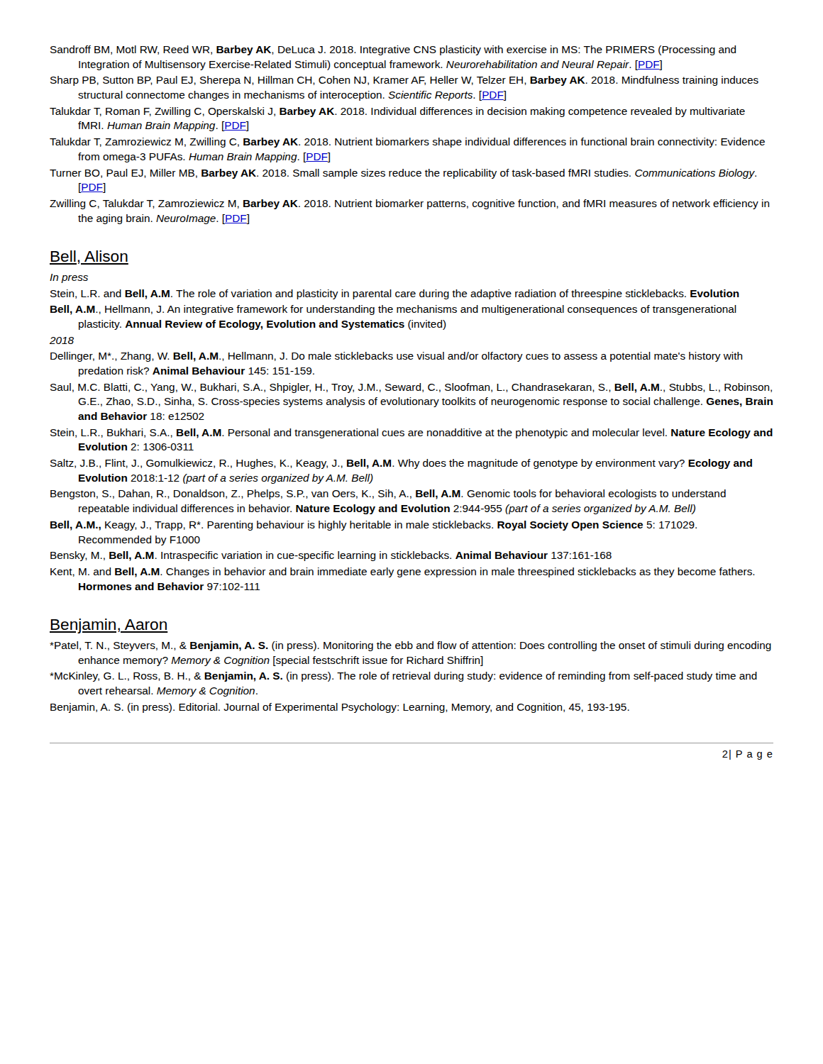Sandroff BM, Motl RW, Reed WR, Barbey AK, DeLuca J. 2018. Integrative CNS plasticity with exercise in MS: The PRIMERS (Processing and Integration of Multisensory Exercise-Related Stimuli) conceptual framework. Neurorehabilitation and Neural Repair. [PDF]
Sharp PB, Sutton BP, Paul EJ, Sherepa N, Hillman CH, Cohen NJ, Kramer AF, Heller W, Telzer EH, Barbey AK. 2018. Mindfulness training induces structural connectome changes in mechanisms of interoception. Scientific Reports. [PDF]
Talukdar T, Roman F, Zwilling C, Operskalski J, Barbey AK. 2018. Individual differences in decision making competence revealed by multivariate fMRI. Human Brain Mapping. [PDF]
Talukdar T, Zamroziewicz M, Zwilling C, Barbey AK. 2018. Nutrient biomarkers shape individual differences in functional brain connectivity: Evidence from omega-3 PUFAs. Human Brain Mapping. [PDF]
Turner BO, Paul EJ, Miller MB, Barbey AK. 2018. Small sample sizes reduce the replicability of task-based fMRI studies. Communications Biology. [PDF]
Zwilling C, Talukdar T, Zamroziewicz M, Barbey AK. 2018. Nutrient biomarker patterns, cognitive function, and fMRI measures of network efficiency in the aging brain. NeuroImage. [PDF]
Bell, Alison
In press
Stein, L.R. and Bell, A.M. The role of variation and plasticity in parental care during the adaptive radiation of threespine sticklebacks. Evolution
Bell, A.M., Hellmann, J. An integrative framework for understanding the mechanisms and multigenerational consequences of transgenerational plasticity. Annual Review of Ecology, Evolution and Systematics (invited)
2018
Dellinger, M*., Zhang, W. Bell, A.M., Hellmann, J. Do male sticklebacks use visual and/or olfactory cues to assess a potential mate's history with predation risk? Animal Behaviour 145: 151-159.
Saul, M.C. Blatti, C., Yang, W., Bukhari, S.A., Shpigler, H., Troy, J.M., Seward, C., Sloofman, L., Chandrasekaran, S., Bell, A.M., Stubbs, L., Robinson, G.E., Zhao, S.D., Sinha, S. Cross-species systems analysis of evolutionary toolkits of neurogenomic response to social challenge. Genes, Brain and Behavior 18: e12502
Stein, L.R., Bukhari, S.A., Bell, A.M. Personal and transgenerational cues are nonadditive at the phenotypic and molecular level. Nature Ecology and Evolution 2: 1306-0311
Saltz, J.B., Flint, J., Gomulkiewicz, R., Hughes, K., Keagy, J., Bell, A.M. Why does the magnitude of genotype by environment vary? Ecology and Evolution 2018:1-12 (part of a series organized by A.M. Bell)
Bengston, S., Dahan, R., Donaldson, Z., Phelps, S.P., van Oers, K., Sih, A., Bell, A.M. Genomic tools for behavioral ecologists to understand repeatable individual differences in behavior. Nature Ecology and Evolution 2:944-955 (part of a series organized by A.M. Bell)
Bell, A.M., Keagy, J., Trapp, R*. Parenting behaviour is highly heritable in male sticklebacks. Royal Society Open Science 5: 171029. Recommended by F1000
Bensky, M., Bell, A.M. Intraspecific variation in cue-specific learning in sticklebacks. Animal Behaviour 137:161-168
Kent, M. and Bell, A.M. Changes in behavior and brain immediate early gene expression in male threespined sticklebacks as they become fathers. Hormones and Behavior 97:102-111
Benjamin, Aaron
*Patel, T. N., Steyvers, M., & Benjamin, A. S. (in press). Monitoring the ebb and flow of attention: Does controlling the onset of stimuli during encoding enhance memory? Memory & Cognition [special festschrift issue for Richard Shiffrin]
*McKinley, G. L., Ross, B. H., & Benjamin, A. S. (in press). The role of retrieval during study: evidence of reminding from self-paced study time and overt rehearsal. Memory & Cognition.
Benjamin, A. S. (in press). Editorial. Journal of Experimental Psychology: Learning, Memory, and Cognition, 45, 193-195.
2| P a g e